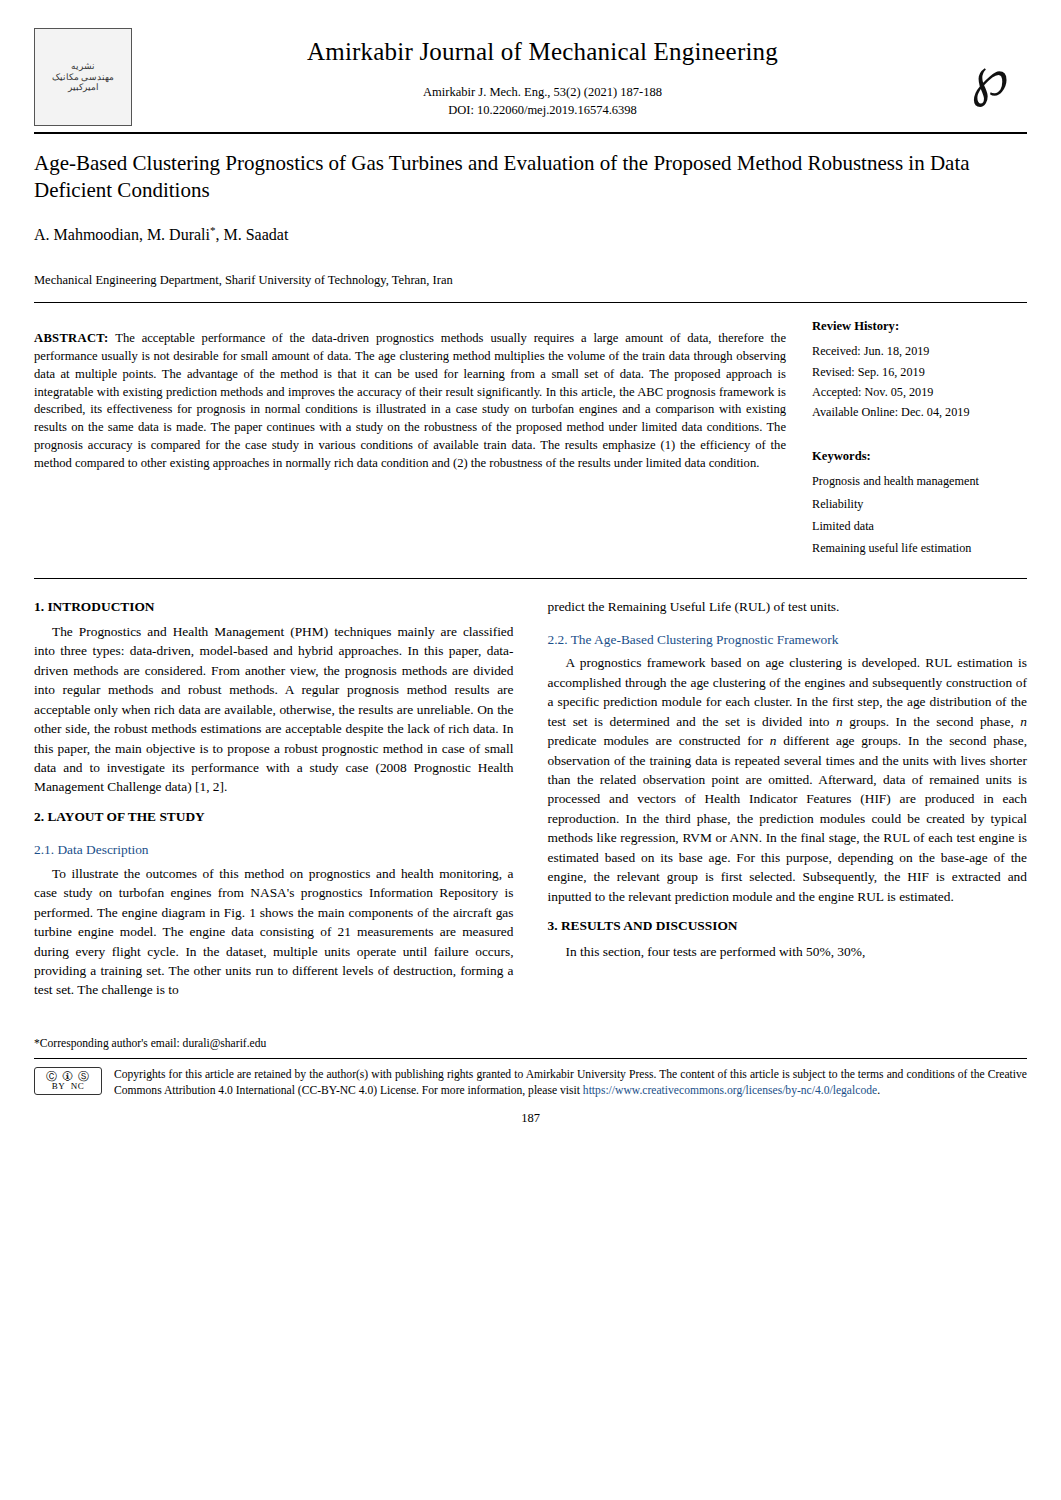نشریه
مهندسی مکانیک
امیرکبیر
Amirkabir Journal of Mechanical Engineering
Amirkabir J. Mech. Eng., 53(2) (2021) 187-188
DOI: 10.22060/mej.2019.16574.6398
℘
Age-Based Clustering Prognostics of Gas Turbines and Evaluation of the Proposed Method Robustness in Data Deficient Conditions
A. Mahmoodian, M. Durali*, M. Saadat
Mechanical Engineering Department, Sharif University of Technology, Tehran, Iran
ABSTRACT: The acceptable performance of the data-driven prognostics methods usually requires a large amount of data, therefore the performance usually is not desirable for small amount of data. The age clustering method multiplies the volume of the train data through observing data at multiple points. The advantage of the method is that it can be used for learning from a small set of data. The proposed approach is integratable with existing prediction methods and improves the accuracy of their result significantly. In this article, the ABC prognosis framework is described, its effectiveness for prognosis in normal conditions is illustrated in a case study on turbofan engines and a comparison with existing results on the same data is made. The paper continues with a study on the robustness of the proposed method under limited data conditions. The prognosis accuracy is compared for the case study in various conditions of available train data. The results emphasize (1) the efficiency of the method compared to other existing approaches in normally rich data condition and (2) the robustness of the results under limited data condition.
Review History:
Received: Jun. 18, 2019
Revised: Sep. 16, 2019
Accepted: Nov. 05, 2019
Available Online: Dec. 04, 2019
Keywords:
Prognosis and health management
Reliability
Limited data
Remaining useful life estimation
1. Introduction
The Prognostics and Health Management (PHM) techniques mainly are classified into three types: data-driven, model-based and hybrid approaches. In this paper, data-driven methods are considered. From another view, the prognosis methods are divided into regular methods and robust methods. A regular prognosis method results are acceptable only when rich data are available, otherwise, the results are unreliable. On the other side, the robust methods estimations are acceptable despite the lack of rich data. In this paper, the main objective is to propose a robust prognostic method in case of small data and to investigate its performance with a study case (2008 Prognostic Health Management Challenge data) [1, 2].
2. Layout of the Study
2.1. Data Description
To illustrate the outcomes of this method on prognostics and health monitoring, a case study on turbofan engines from NASA's prognostics Information Repository is performed. The engine diagram in Fig. 1 shows the main components of the aircraft gas turbine engine model. The engine data consisting of 21 measurements are measured during every flight cycle. In the dataset, multiple units operate until failure occurs, providing a training set. The other units run to different levels of destruction, forming a test set. The challenge is to
predict the Remaining Useful Life (RUL) of test units.
2.2. The Age-Based Clustering Prognostic Framework
A prognostics framework based on age clustering is developed. RUL estimation is accomplished through the age clustering of the engines and subsequently construction of a specific prediction module for each cluster. In the first step, the age distribution of the test set is determined and the set is divided into n groups. In the second phase, n predicate modules are constructed for n different age groups. In the second phase, observation of the training data is repeated several times and the units with lives shorter than the related observation point are omitted. Afterward, data of remained units is processed and vectors of Health Indicator Features (HIF) are produced in each reproduction. In the third phase, the prediction modules could be created by typical methods like regression, RVM or ANN. In the final stage, the RUL of each test engine is estimated based on its base age. For this purpose, depending on the base-age of the engine, the relevant group is first selected. Subsequently, the HIF is extracted and inputted to the relevant prediction module and the engine RUL is estimated.
3. Results and Discussion
In this section, four tests are performed with 50%, 30%,
*Corresponding author's email: durali@sharif.edu
Ⓒ 🛈 Ⓢ
BY NC
Copyrights for this article are retained by the author(s) with publishing rights granted to Amirkabir University Press. The content of this article is subject to the terms and conditions of the Creative Commons Attribution 4.0 International (CC-BY-NC 4.0) License. For more information, please visit https://www.creativecommons.org/licenses/by-nc/4.0/legalcode.
187